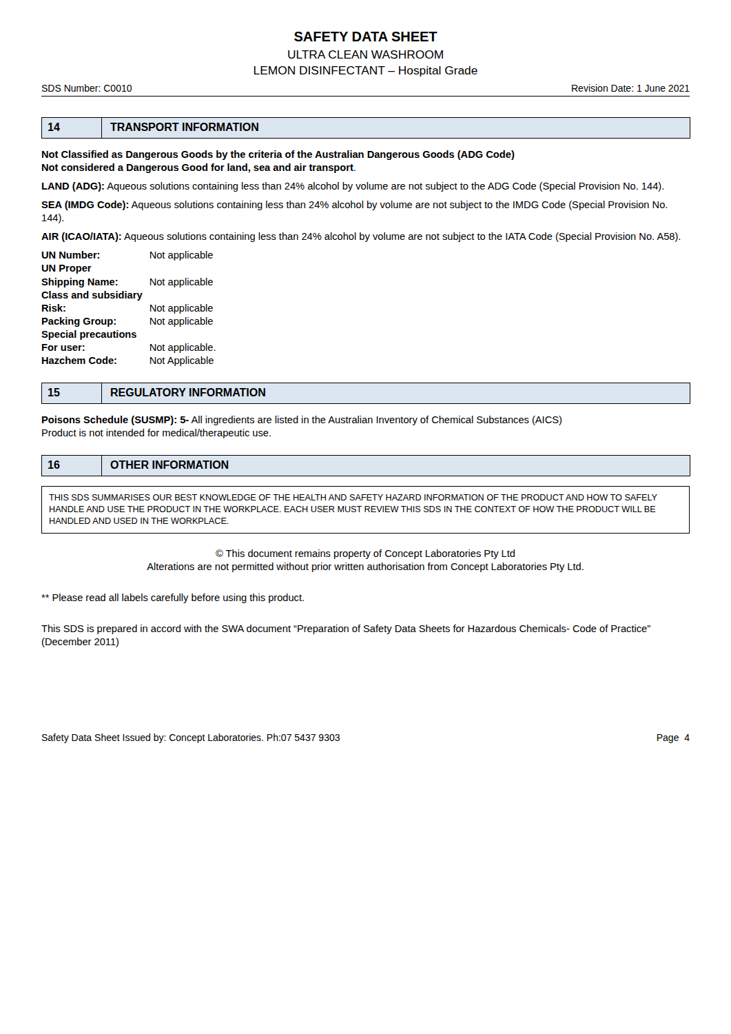SAFETY DATA SHEET
ULTRA CLEAN WASHROOM
LEMON DISINFECTANT – Hospital Grade
SDS Number: C0010 Revision Date: 1 June 2021
14
TRANSPORT INFORMATION
Not Classified as Dangerous Goods by the criteria of the Australian Dangerous Goods (ADG Code)
Not considered a Dangerous Good for land, sea and air transport.
LAND (ADG): Aqueous solutions containing less than 24% alcohol by volume are not subject to the ADG Code (Special Provision No. 144).
SEA (IMDG Code): Aqueous solutions containing less than 24% alcohol by volume are not subject to the IMDG Code (Special Provision No. 144).
AIR (ICAO/IATA): Aqueous solutions containing less than 24% alcohol by volume are not subject to the IATA Code (Special Provision No. A58).
| UN Number: | Not applicable |
| UN Proper Shipping Name: | Not applicable |
| Class and subsidiary Risk: | Not applicable |
| Packing Group: | Not applicable |
| Special precautions For user: | Not applicable. |
| Hazchem Code: | Not Applicable |
15
REGULATORY INFORMATION
Poisons Schedule (SUSMP): 5- All ingredients are listed in the Australian Inventory of Chemical Substances (AICS)
Product is not intended for medical/therapeutic use.
16
OTHER INFORMATION
This SDS summarises our best knowledge of the health and safety hazard information of the product and how to safely handle and use the product in the workplace. Each user must review this SDS in the context of how the product will be handled and used in the workplace.
© This document remains property of Concept Laboratories Pty Ltd
Alterations are not permitted without prior written authorisation from Concept Laboratories Pty Ltd.
** Please read all labels carefully before using this product.
This SDS is prepared in accord with the SWA document “Preparation of Safety Data Sheets for Hazardous Chemicals- Code of Practice” (December 2011)
Safety Data Sheet Issued by: Concept Laboratories. Ph:07 5437 9303 Page 4